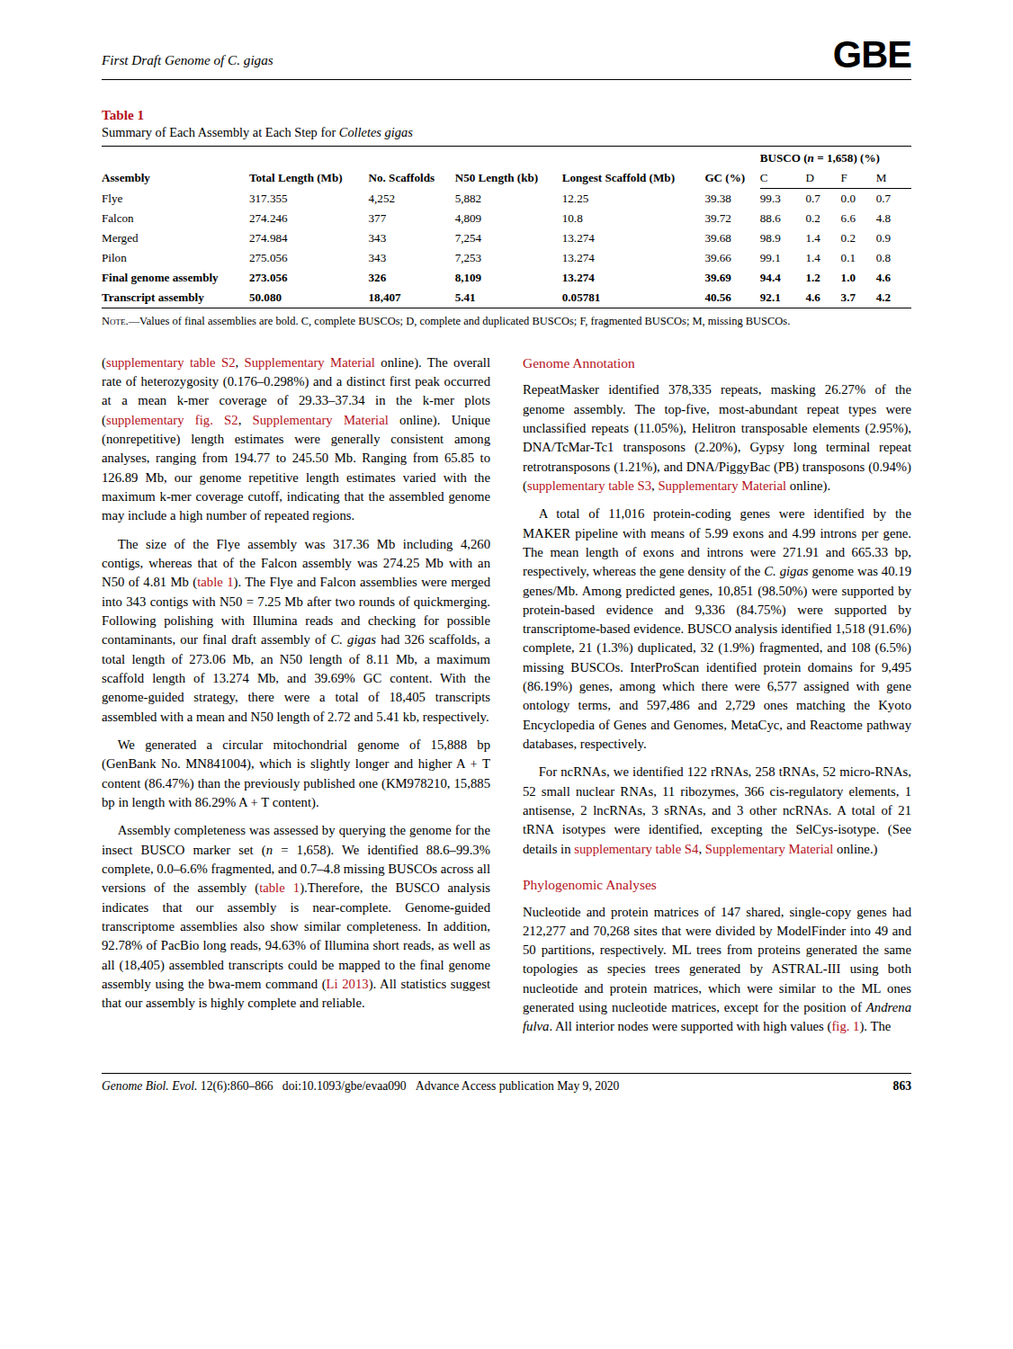First Draft Genome of C. gigas
GBE
Table 1
Summary of Each Assembly at Each Step for Colletes gigas
| Assembly | Total Length (Mb) | No. Scaffolds | N50 Length (kb) | Longest Scaffold (Mb) | GC (%) | BUSCO ( n = 1,658) (%) |
| --- | --- | --- | --- | --- | --- | --- |
| C | D | F | M |
| Flye | 317.355 | 4,252 | 5,882 | 12.25 | 39.38 | 99.3 | 0.7 | 0.0 | 0.7 |
| Falcon | 274.246 | 377 | 4,809 | 10.8 | 39.72 | 88.6 | 0.2 | 6.6 | 4.8 |
| Merged | 274.984 | 343 | 7,254 | 13.274 | 39.68 | 98.9 | 1.4 | 0.2 | 0.9 |
| Pilon | 275.056 | 343 | 7,253 | 13.274 | 39.66 | 99.1 | 1.4 | 0.1 | 0.8 |
| Final genome assembly | 273.056 | 326 | 8,109 | 13.274 | 39.69 | 94.4 | 1.2 | 1.0 | 4.6 |
| Transcript assembly | 50.080 | 18,407 | 5.41 | 0.05781 | 40.56 | 92.1 | 4.6 | 3.7 | 4.2 |
Note.—Values of final assemblies are bold. C, complete BUSCOs; D, complete and duplicated BUSCOs; F, fragmented BUSCOs; M, missing BUSCOs.
(supplementary table S2, Supplementary Material online). The overall rate of heterozygosity (0.176–0.298%) and a distinct first peak occurred at a mean k-mer coverage of 29.33–37.34 in the k-mer plots (supplementary fig. S2, Supplementary Material online). Unique (nonrepetitive) length estimates were generally consistent among analyses, ranging from 194.77 to 245.50 Mb. Ranging from 65.85 to 126.89 Mb, our genome repetitive length estimates varied with the maximum k-mer coverage cutoff, indicating that the assembled genome may include a high number of repeated regions.
The size of the Flye assembly was 317.36 Mb including 4,260 contigs, whereas that of the Falcon assembly was 274.25 Mb with an N50 of 4.81 Mb (table 1). The Flye and Falcon assemblies were merged into 343 contigs with N50 = 7.25 Mb after two rounds of quickmerging. Following polishing with Illumina reads and checking for possible contaminants, our final draft assembly of C. gigas had 326 scaffolds, a total length of 273.06 Mb, an N50 length of 8.11 Mb, a maximum scaffold length of 13.274 Mb, and 39.69% GC content. With the genome-guided strategy, there were a total of 18,405 transcripts assembled with a mean and N50 length of 2.72 and 5.41 kb, respectively.
We generated a circular mitochondrial genome of 15,888 bp (GenBank No. MN841004), which is slightly longer and higher A + T content (86.47%) than the previously published one (KM978210, 15,885 bp in length with 86.29% A + T content).
Assembly completeness was assessed by querying the genome for the insect BUSCO marker set (n = 1,658). We identified 88.6–99.3% complete, 0.0–6.6% fragmented, and 0.7–4.8 missing BUSCOs across all versions of the assembly (table 1).Therefore, the BUSCO analysis indicates that our assembly is near-complete. Genome-guided transcriptome assemblies also show similar completeness. In addition, 92.78% of PacBio long reads, 94.63% of Illumina short reads, as well as all (18,405) assembled transcripts could be mapped to the final genome assembly using the bwa-mem command (Li 2013). All statistics suggest that our assembly is highly complete and reliable.
Genome Annotation
RepeatMasker identified 378,335 repeats, masking 26.27% of the genome assembly. The top-five, most-abundant repeat types were unclassified repeats (11.05%), Helitron transposable elements (2.95%), DNA/TcMar-Tc1 transposons (2.20%), Gypsy long terminal repeat retrotransposons (1.21%), and DNA/PiggyBac (PB) transposons (0.94%) (supplementary table S3, Supplementary Material online).
A total of 11,016 protein-coding genes were identified by the MAKER pipeline with means of 5.99 exons and 4.99 introns per gene. The mean length of exons and introns were 271.91 and 665.33 bp, respectively, whereas the gene density of the C. gigas genome was 40.19 genes/Mb. Among predicted genes, 10,851 (98.50%) were supported by protein-based evidence and 9,336 (84.75%) were supported by transcriptome-based evidence. BUSCO analysis identified 1,518 (91.6%) complete, 21 (1.3%) duplicated, 32 (1.9%) fragmented, and 108 (6.5%) missing BUSCOs. InterProScan identified protein domains for 9,495 (86.19%) genes, among which there were 6,577 assigned with gene ontology terms, and 597,486 and 2,729 ones matching the Kyoto Encyclopedia of Genes and Genomes, MetaCyc, and Reactome pathway databases, respectively.
For ncRNAs, we identified 122 rRNAs, 258 tRNAs, 52 micro-RNAs, 52 small nuclear RNAs, 11 ribozymes, 366 cis-regulatory elements, 1 antisense, 2 lncRNAs, 3 sRNAs, and 3 other ncRNAs. A total of 21 tRNA isotypes were identified, excepting the SelCys-isotype. (See details in supplementary table S4, Supplementary Material online.)
Phylogenomic Analyses
Nucleotide and protein matrices of 147 shared, single-copy genes had 212,277 and 70,268 sites that were divided by ModelFinder into 49 and 50 partitions, respectively. ML trees from proteins generated the same topologies as species trees generated by ASTRAL-III using both nucleotide and protein matrices, which were similar to the ML ones generated using nucleotide matrices, except for the position of Andrena fulva. All interior nodes were supported with high values (fig. 1). The
Genome Biol. Evol. 12(6):860–866 doi:10.1093/gbe/evaa090 Advance Access publication May 9, 2020
863